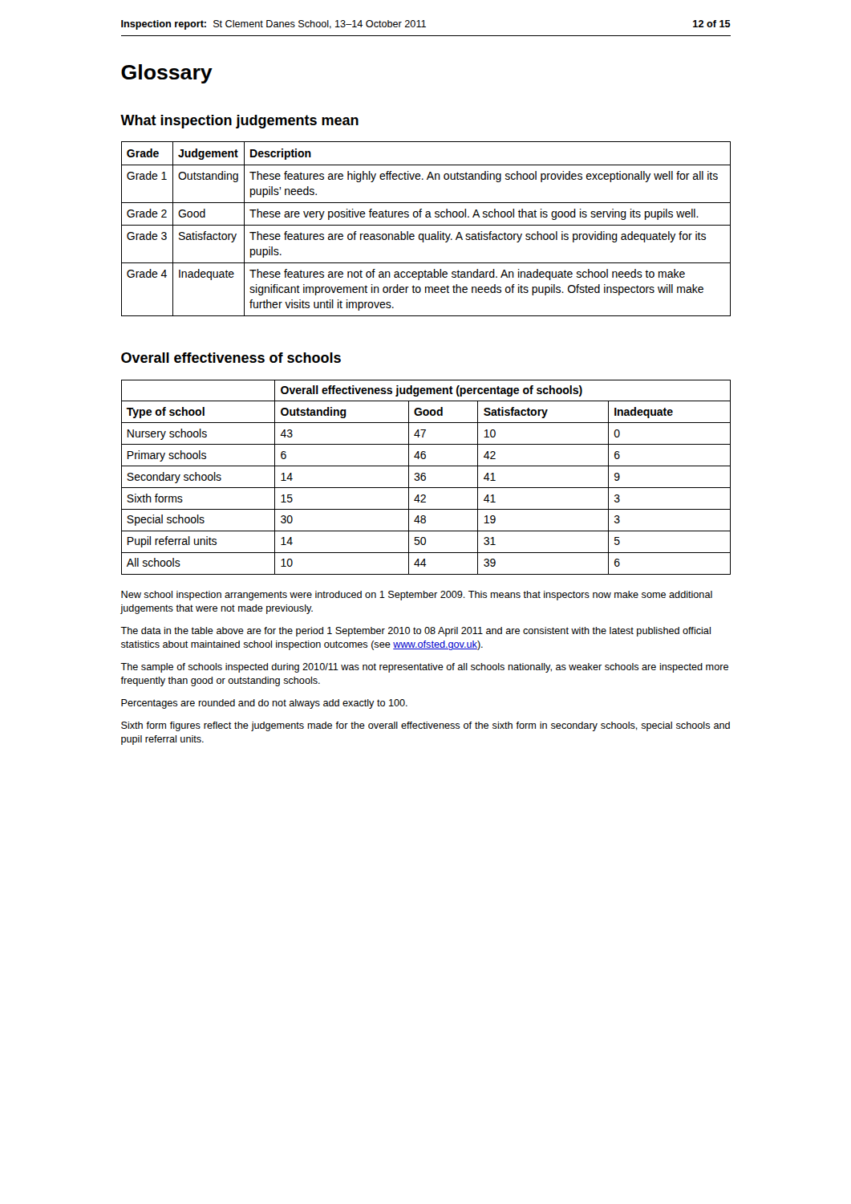Inspection report: St Clement Danes School, 13–14 October 2011
12 of 15
Glossary
What inspection judgements mean
| Grade | Judgement | Description |
| --- | --- | --- |
| Grade 1 | Outstanding | These features are highly effective. An outstanding school provides exceptionally well for all its pupils’ needs. |
| Grade 2 | Good | These are very positive features of a school. A school that is good is serving its pupils well. |
| Grade 3 | Satisfactory | These features are of reasonable quality. A satisfactory school is providing adequately for its pupils. |
| Grade 4 | Inadequate | These features are not of an acceptable standard. An inadequate school needs to make significant improvement in order to meet the needs of its pupils. Ofsted inspectors will make further visits until it improves. |
Overall effectiveness of schools
| | Overall effectiveness judgement (percentage of schools) |
| --- | --- |
| Type of school | Outstanding | Good | Satisfactory | Inadequate |
| Nursery schools | 43 | 47 | 10 | 0 |
| Primary schools | 6 | 46 | 42 | 6 |
| Secondary schools | 14 | 36 | 41 | 9 |
| Sixth forms | 15 | 42 | 41 | 3 |
| Special schools | 30 | 48 | 19 | 3 |
| Pupil referral units | 14 | 50 | 31 | 5 |
| All schools | 10 | 44 | 39 | 6 |
New school inspection arrangements were introduced on 1 September 2009. This means that inspectors now make some additional judgements that were not made previously.
The data in the table above are for the period 1 September 2010 to 08 April 2011 and are consistent with the latest published official statistics about maintained school inspection outcomes (see www.ofsted.gov.uk).
The sample of schools inspected during 2010/11 was not representative of all schools nationally, as weaker schools are inspected more frequently than good or outstanding schools.
Percentages are rounded and do not always add exactly to 100.
Sixth form figures reflect the judgements made for the overall effectiveness of the sixth form in secondary schools, special schools and pupil referral units.